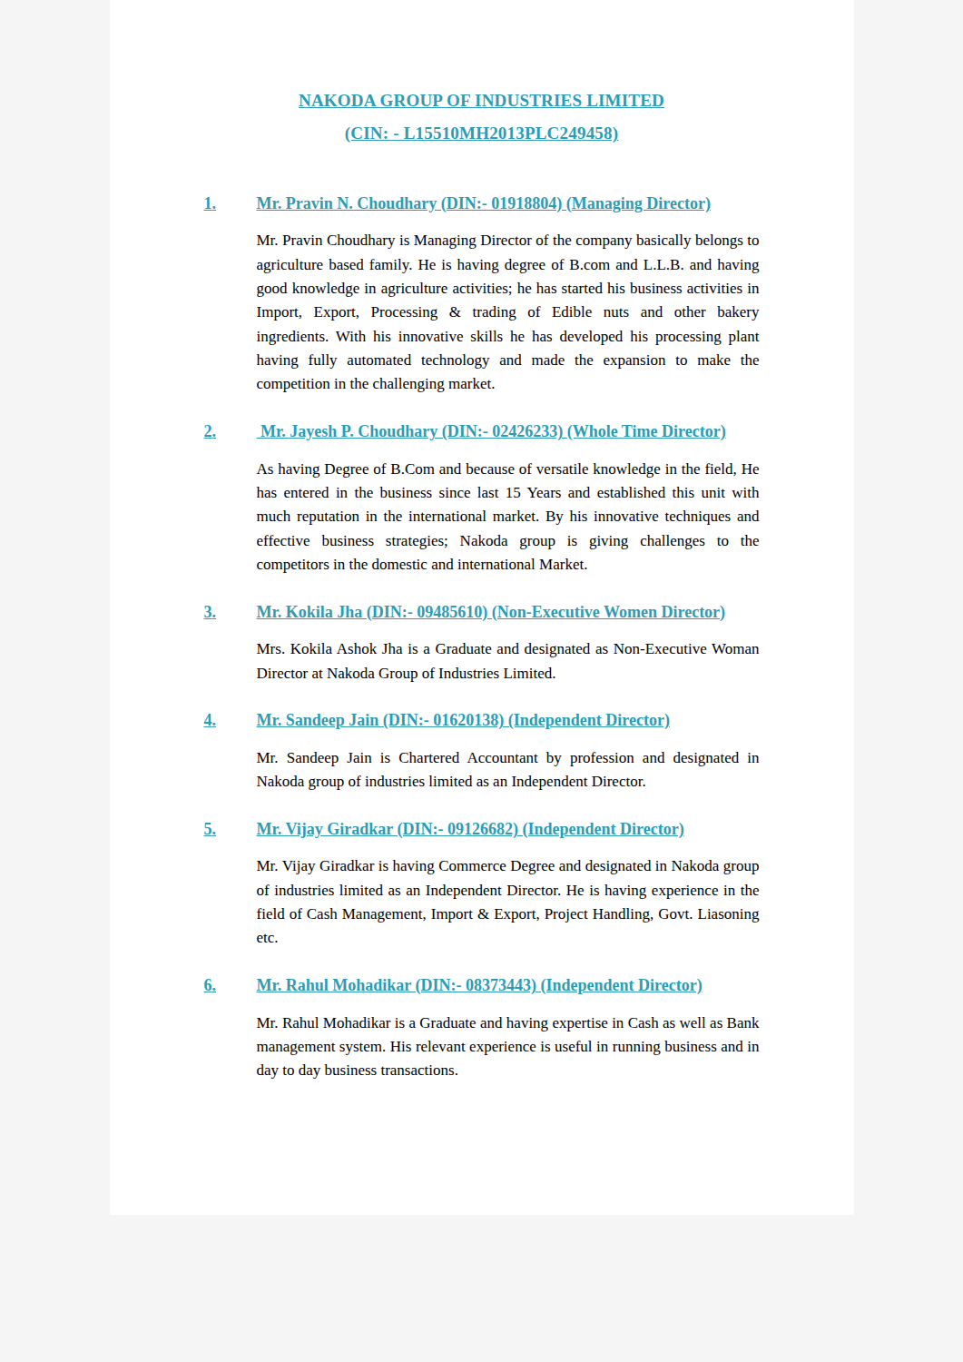NAKODA GROUP OF INDUSTRIES LIMITED
(CIN: - L15510MH2013PLC249458)
Mr. Pravin N. Choudhary (DIN:- 01918804) (Managing Director)
Mr. Pravin Choudhary is Managing Director of the company basically belongs to agriculture based family. He is having degree of B.com and L.L.B. and having good knowledge in agriculture activities; he has started his business activities in Import, Export, Processing & trading of Edible nuts and other bakery ingredients. With his innovative skills he has developed his processing plant having fully automated technology and made the expansion to make the competition in the challenging market.
Mr. Jayesh P. Choudhary (DIN:- 02426233) (Whole Time Director)
As having Degree of B.Com and because of versatile knowledge in the field, He has entered in the business since last 15 Years and established this unit with much reputation in the international market. By his innovative techniques and effective business strategies; Nakoda group is giving challenges to the competitors in the domestic and international Market.
Mr. Kokila Jha (DIN:- 09485610) (Non-Executive Women Director)
Mrs. Kokila Ashok Jha is a Graduate and designated as Non-Executive Woman Director at Nakoda Group of Industries Limited.
Mr. Sandeep Jain (DIN:- 01620138) (Independent Director)
Mr. Sandeep Jain is Chartered Accountant by profession and designated in Nakoda group of industries limited as an Independent Director.
Mr. Vijay Giradkar (DIN:- 09126682) (Independent Director)
Mr. Vijay Giradkar is having Commerce Degree and designated in Nakoda group of industries limited as an Independent Director. He is having experience in the field of Cash Management, Import & Export, Project Handling, Govt. Liasoning etc.
Mr. Rahul Mohadikar (DIN:- 08373443) (Independent Director)
Mr. Rahul Mohadikar is a Graduate and having expertise in Cash as well as Bank management system. His relevant experience is useful in running business and in day to day business transactions.